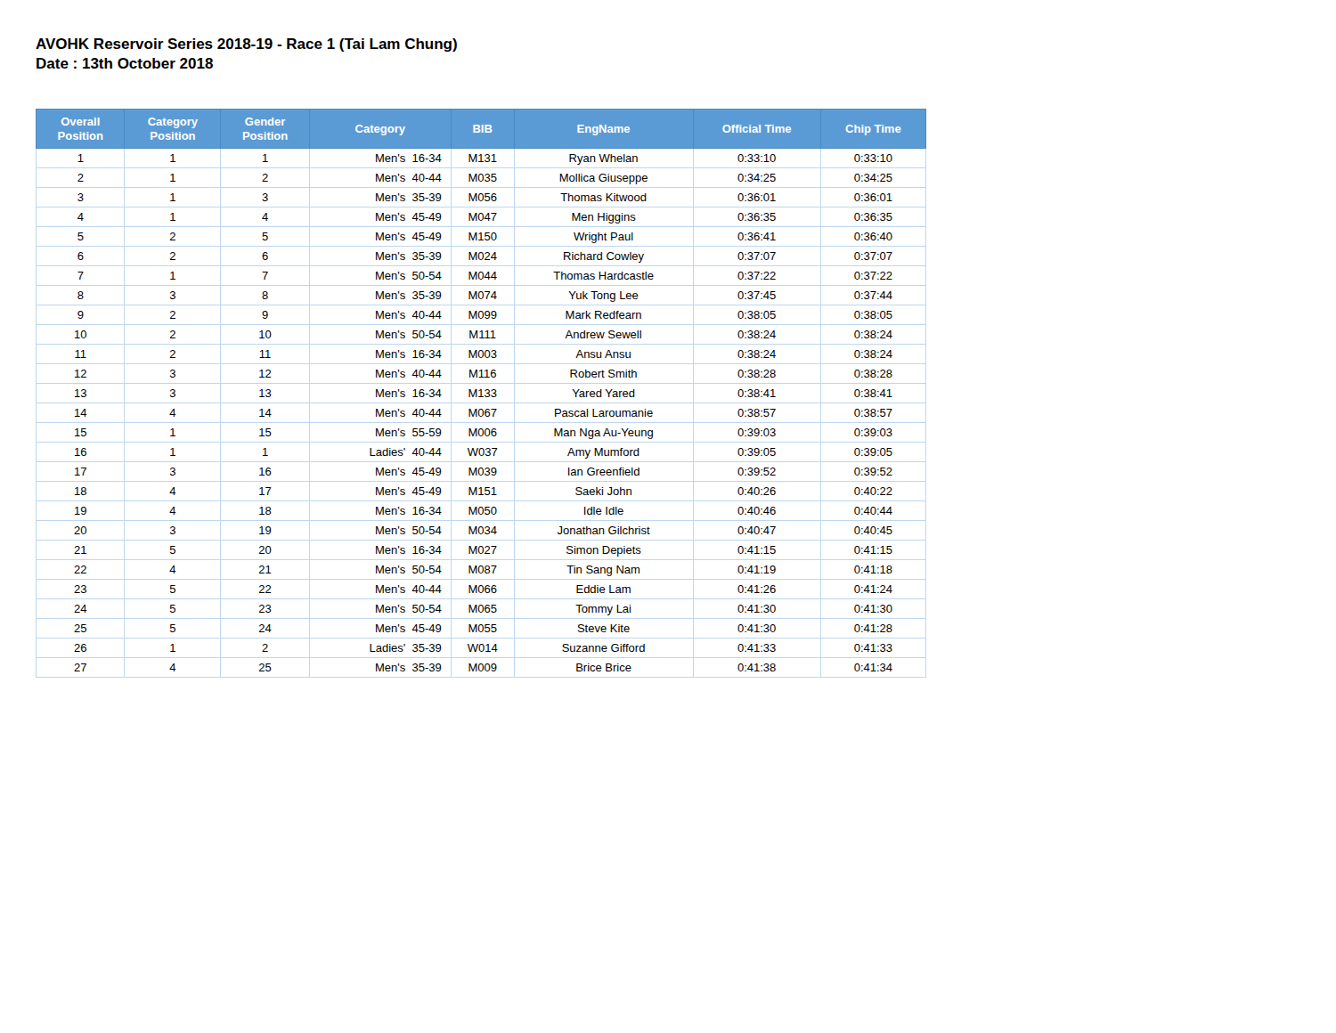AVOHK Reservoir Series 2018-19 - Race 1 (Tai Lam Chung)
Date : 13th October 2018
| Overall Position | Category Position | Gender Position | Category | BIB | EngName | Official Time | Chip Time |
| --- | --- | --- | --- | --- | --- | --- | --- |
| 1 | 1 | 1 | Men's 16-34 | M131 | Ryan Whelan | 0:33:10 | 0:33:10 |
| 2 | 1 | 2 | Men's 40-44 | M035 | Mollica Giuseppe | 0:34:25 | 0:34:25 |
| 3 | 1 | 3 | Men's 35-39 | M056 | Thomas Kitwood | 0:36:01 | 0:36:01 |
| 4 | 1 | 4 | Men's 45-49 | M047 | Men Higgins | 0:36:35 | 0:36:35 |
| 5 | 2 | 5 | Men's 45-49 | M150 | Wright Paul | 0:36:41 | 0:36:40 |
| 6 | 2 | 6 | Men's 35-39 | M024 | Richard Cowley | 0:37:07 | 0:37:07 |
| 7 | 1 | 7 | Men's 50-54 | M044 | Thomas Hardcastle | 0:37:22 | 0:37:22 |
| 8 | 3 | 8 | Men's 35-39 | M074 | Yuk Tong Lee | 0:37:45 | 0:37:44 |
| 9 | 2 | 9 | Men's 40-44 | M099 | Mark Redfearn | 0:38:05 | 0:38:05 |
| 10 | 2 | 10 | Men's 50-54 | M111 | Andrew Sewell | 0:38:24 | 0:38:24 |
| 11 | 2 | 11 | Men's 16-34 | M003 | Ansu Ansu | 0:38:24 | 0:38:24 |
| 12 | 3 | 12 | Men's 40-44 | M116 | Robert Smith | 0:38:28 | 0:38:28 |
| 13 | 3 | 13 | Men's 16-34 | M133 | Yared Yared | 0:38:41 | 0:38:41 |
| 14 | 4 | 14 | Men's 40-44 | M067 | Pascal Laroumanie | 0:38:57 | 0:38:57 |
| 15 | 1 | 15 | Men's 55-59 | M006 | Man Nga Au-Yeung | 0:39:03 | 0:39:03 |
| 16 | 1 | 1 | Ladies' 40-44 | W037 | Amy Mumford | 0:39:05 | 0:39:05 |
| 17 | 3 | 16 | Men's 45-49 | M039 | Ian Greenfield | 0:39:52 | 0:39:52 |
| 18 | 4 | 17 | Men's 45-49 | M151 | Saeki John | 0:40:26 | 0:40:22 |
| 19 | 4 | 18 | Men's 16-34 | M050 | Idle Idle | 0:40:46 | 0:40:44 |
| 20 | 3 | 19 | Men's 50-54 | M034 | Jonathan Gilchrist | 0:40:47 | 0:40:45 |
| 21 | 5 | 20 | Men's 16-34 | M027 | Simon Depiets | 0:41:15 | 0:41:15 |
| 22 | 4 | 21 | Men's 50-54 | M087 | Tin Sang Nam | 0:41:19 | 0:41:18 |
| 23 | 5 | 22 | Men's 40-44 | M066 | Eddie Lam | 0:41:26 | 0:41:24 |
| 24 | 5 | 23 | Men's 50-54 | M065 | Tommy Lai | 0:41:30 | 0:41:30 |
| 25 | 5 | 24 | Men's 45-49 | M055 | Steve Kite | 0:41:30 | 0:41:28 |
| 26 | 1 | 2 | Ladies' 35-39 | W014 | Suzanne Gifford | 0:41:33 | 0:41:33 |
| 27 | 4 | 25 | Men's 35-39 | M009 | Brice Brice | 0:41:38 | 0:41:34 |